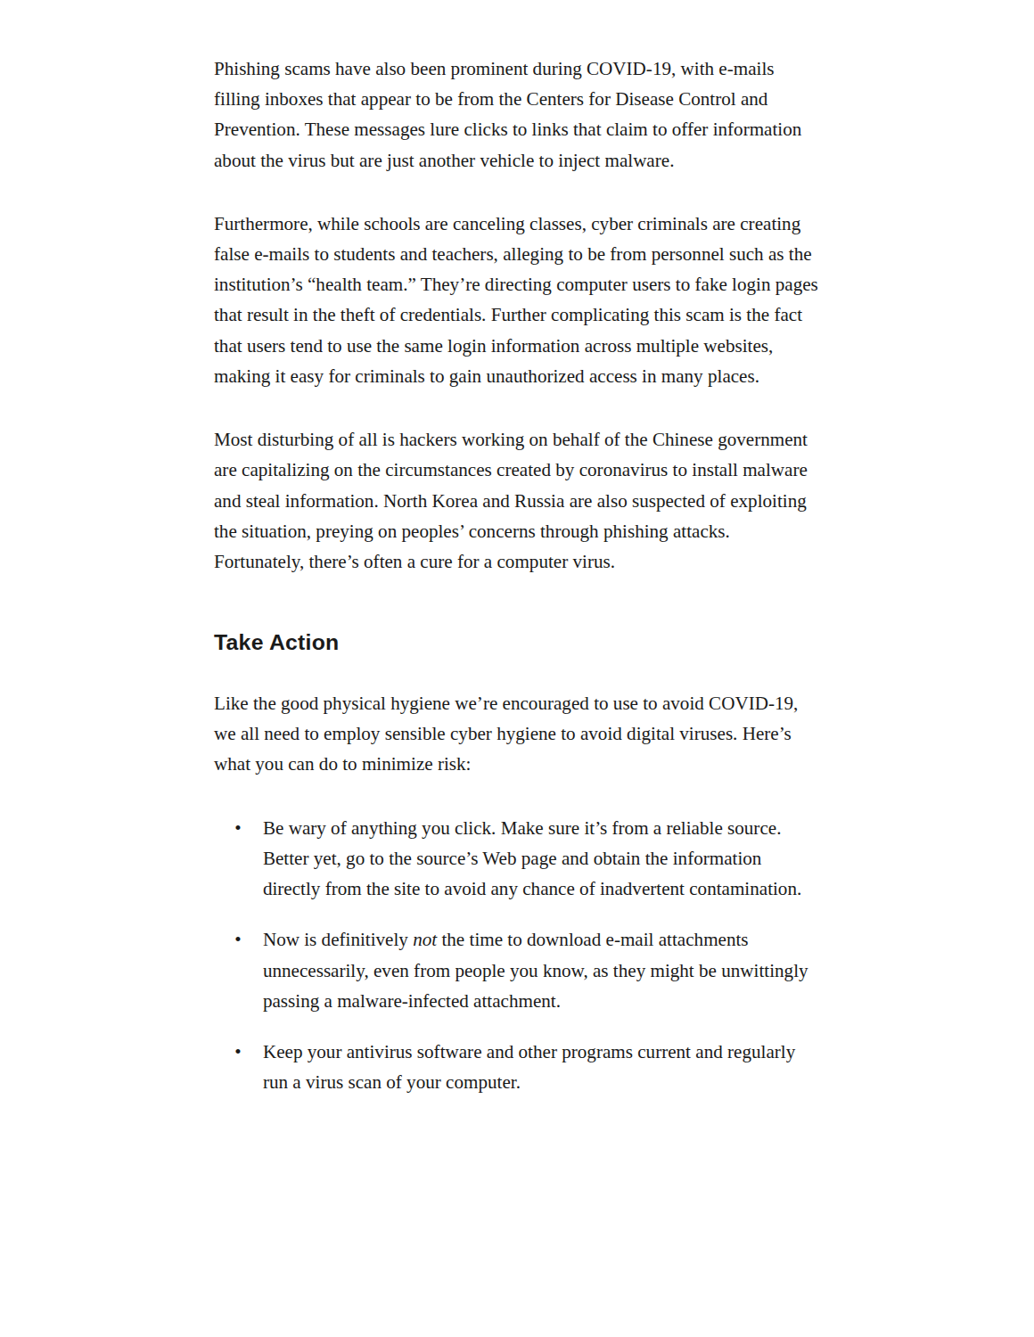Phishing scams have also been prominent during COVID-19, with e-mails filling inboxes that appear to be from the Centers for Disease Control and Prevention. These messages lure clicks to links that claim to offer information about the virus but are just another vehicle to inject malware.
Furthermore, while schools are canceling classes, cyber criminals are creating false e-mails to students and teachers, alleging to be from personnel such as the institution’s “health team.” They’re directing computer users to fake login pages that result in the theft of credentials. Further complicating this scam is the fact that users tend to use the same login information across multiple websites, making it easy for criminals to gain unauthorized access in many places.
Most disturbing of all is hackers working on behalf of the Chinese government are capitalizing on the circumstances created by coronavirus to install malware and steal information. North Korea and Russia are also suspected of exploiting the situation, preying on peoples’ concerns through phishing attacks. Fortunately, there’s often a cure for a computer virus.
Take Action
Like the good physical hygiene we’re encouraged to use to avoid COVID-19, we all need to employ sensible cyber hygiene to avoid digital viruses. Here’s what you can do to minimize risk:
Be wary of anything you click. Make sure it’s from a reliable source. Better yet, go to the source’s Web page and obtain the information directly from the site to avoid any chance of inadvertent contamination.
Now is definitively not the time to download e-mail attachments unnecessarily, even from people you know, as they might be unwittingly passing a malware-infected attachment.
Keep your antivirus software and other programs current and regularly run a virus scan of your computer.